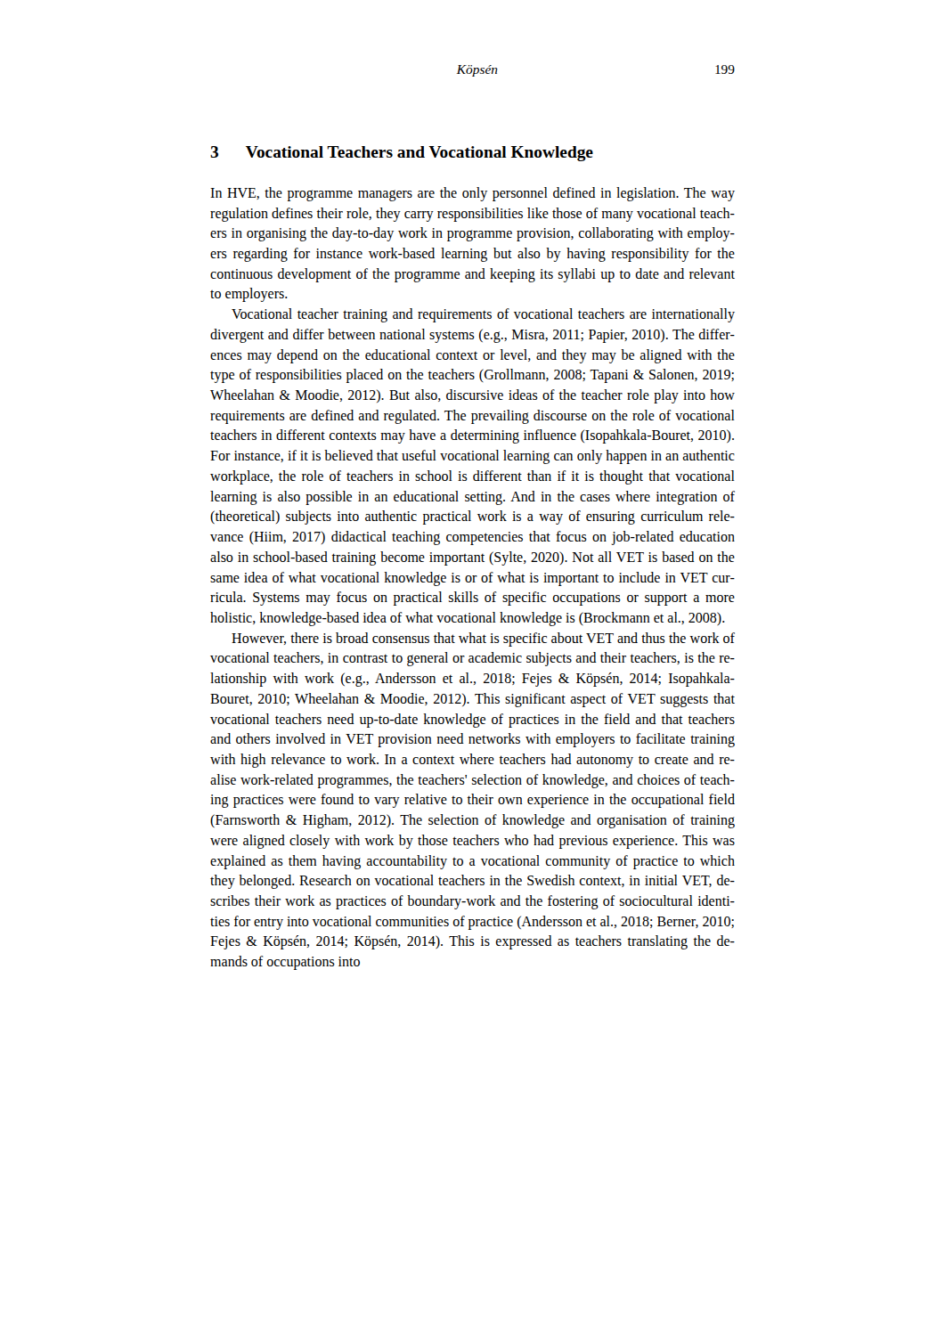Köpsén 199
3 Vocational Teachers and Vocational Knowledge
In HVE, the programme managers are the only personnel defined in legislation. The way regulation defines their role, they carry responsibilities like those of many vocational teachers in organising the day-to-day work in programme provision, collaborating with employers regarding for instance work-based learning but also by having responsibility for the continuous development of the programme and keeping its syllabi up to date and relevant to employers.
Vocational teacher training and requirements of vocational teachers are internationally divergent and differ between national systems (e.g., Misra, 2011; Papier, 2010). The differences may depend on the educational context or level, and they may be aligned with the type of responsibilities placed on the teachers (Grollmann, 2008; Tapani & Salonen, 2019; Wheelahan & Moodie, 2012). But also, discursive ideas of the teacher role play into how requirements are defined and regulated. The prevailing discourse on the role of vocational teachers in different contexts may have a determining influence (Isopahkala-Bouret, 2010). For instance, if it is believed that useful vocational learning can only happen in an authentic workplace, the role of teachers in school is different than if it is thought that vocational learning is also possible in an educational setting. And in the cases where integration of (theoretical) subjects into authentic practical work is a way of ensuring curriculum relevance (Hiim, 2017) didactical teaching competencies that focus on job-related education also in school-based training become important (Sylte, 2020). Not all VET is based on the same idea of what vocational knowledge is or of what is important to include in VET curricula. Systems may focus on practical skills of specific occupations or support a more holistic, knowledge-based idea of what vocational knowledge is (Brockmann et al., 2008).
However, there is broad consensus that what is specific about VET and thus the work of vocational teachers, in contrast to general or academic subjects and their teachers, is the relationship with work (e.g., Andersson et al., 2018; Fejes & Köpsén, 2014; Isopahkala-Bouret, 2010; Wheelahan & Moodie, 2012). This significant aspect of VET suggests that vocational teachers need up-to-date knowledge of practices in the field and that teachers and others involved in VET provision need networks with employers to facilitate training with high relevance to work. In a context where teachers had autonomy to create and realise work-related programmes, the teachers' selection of knowledge, and choices of teaching practices were found to vary relative to their own experience in the occupational field (Farnsworth & Higham, 2012). The selection of knowledge and organisation of training were aligned closely with work by those teachers who had previous experience. This was explained as them having accountability to a vocational community of practice to which they belonged. Research on vocational teachers in the Swedish context, in initial VET, describes their work as practices of boundary-work and the fostering of sociocultural identities for entry into vocational communities of practice (Andersson et al., 2018; Berner, 2010; Fejes & Köpsén, 2014; Köpsén, 2014). This is expressed as teachers translating the demands of occupations into